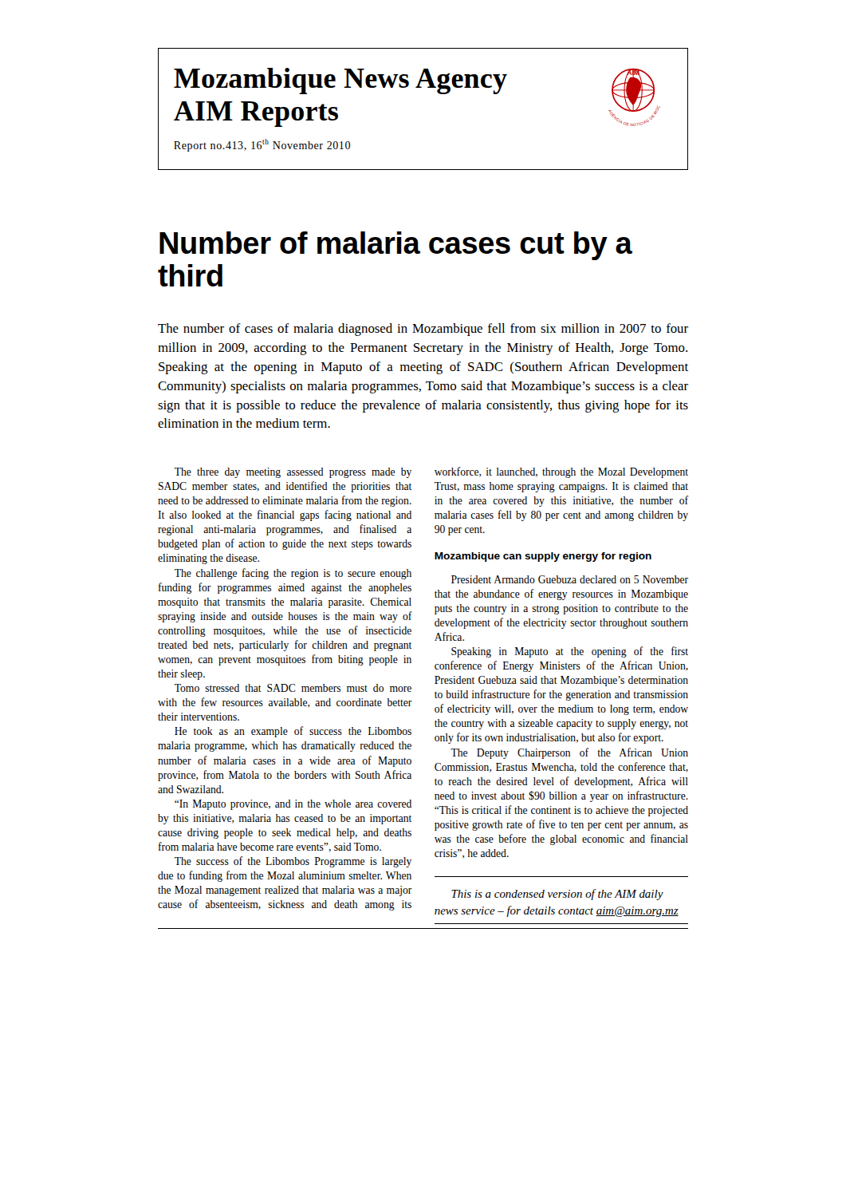Mozambique News Agency
AIM Reports
Report no.413, 16th November 2010
AIM AGÊNCIA DE NOTÍCIAS DE MOÇAMBIQUE
Number of malaria cases cut by a third
The number of cases of malaria diagnosed in Mozambique fell from six million in 2007 to four million in 2009, according to the Permanent Secretary in the Ministry of Health, Jorge Tomo. Speaking at the opening in Maputo of a meeting of SADC (Southern African Development Community) specialists on malaria programmes, Tomo said that Mozambique’s success is a clear sign that it is possible to reduce the prevalence of malaria consistently, thus giving hope for its elimination in the medium term.
The three day meeting assessed progress made by SADC member states, and identified the priorities that need to be addressed to eliminate malaria from the region. It also looked at the financial gaps facing national and regional anti-malaria programmes, and finalised a budgeted plan of action to guide the next steps towards eliminating the disease.
The challenge facing the region is to secure enough funding for programmes aimed against the anopheles mosquito that transmits the malaria parasite. Chemical spraying inside and outside houses is the main way of controlling mosquitoes, while the use of insecticide treated bed nets, particularly for children and pregnant women, can prevent mosquitoes from biting people in their sleep.
Tomo stressed that SADC members must do more with the few resources available, and coordinate better their interventions.
He took as an example of success the Libombos malaria programme, which has dramatically reduced the number of malaria cases in a wide area of Maputo province, from Matola to the borders with South Africa and Swaziland.
“In Maputo province, and in the whole area covered by this initiative, malaria has ceased to be an important cause driving people to seek medical help, and deaths from malaria have become rare events”, said Tomo.
The success of the Libombos Programme is largely due to funding from the Mozal aluminium smelter. When the Mozal management realized that malaria was a major cause of absenteeism, sickness and death among its workforce, it launched, through the Mozal Development Trust, mass home spraying campaigns. It is claimed that in the area covered by this initiative, the number of malaria cases fell by 80 per cent and among children by 90 per cent.
Mozambique can supply energy for region
President Armando Guebuza declared on 5 November that the abundance of energy resources in Mozambique puts the country in a strong position to contribute to the development of the electricity sector throughout southern Africa.
Speaking in Maputo at the opening of the first conference of Energy Ministers of the African Union, President Guebuza said that Mozambique’s determination to build infrastructure for the generation and transmission of electricity will, over the medium to long term, endow the country with a sizeable capacity to supply energy, not only for its own industrialisation, but also for export.
The Deputy Chairperson of the African Union Commission, Erastus Mwencha, told the conference that, to reach the desired level of development, Africa will need to invest about $90 billion a year on infrastructure. “This is critical if the continent is to achieve the projected positive growth rate of five to ten per cent per annum, as was the case before the global economic and financial crisis”, he added.
This is a condensed version of the AIM daily news service – for details contact aim@aim.org.mz